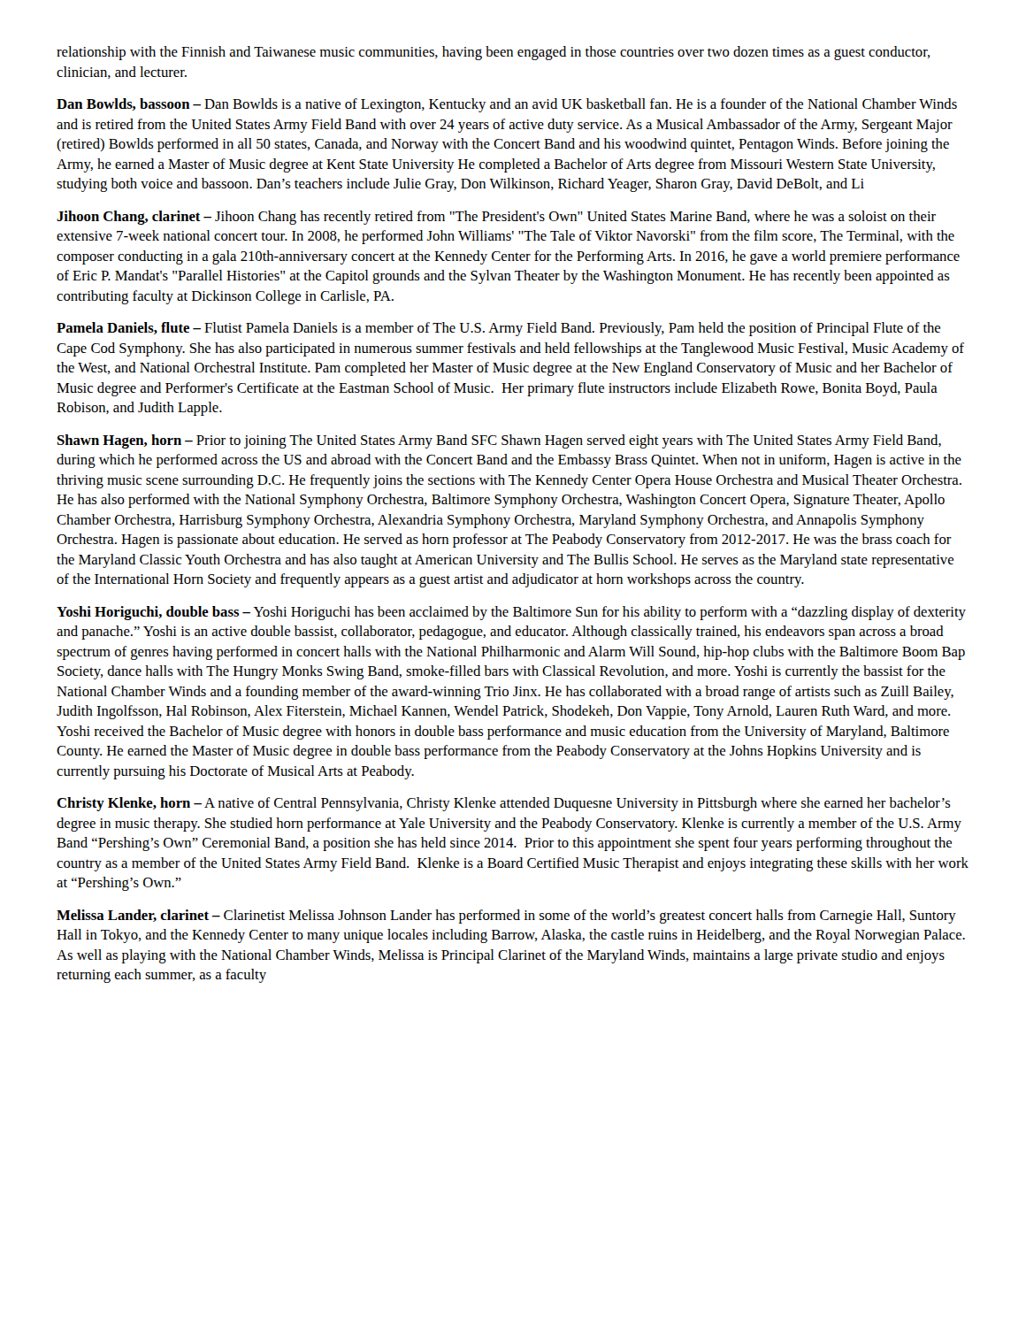relationship with the Finnish and Taiwanese music communities, having been engaged in those countries over two dozen times as a guest conductor, clinician, and lecturer.
Dan Bowlds, bassoon – Dan Bowlds is a native of Lexington, Kentucky and an avid UK basketball fan. He is a founder of the National Chamber Winds and is retired from the United States Army Field Band with over 24 years of active duty service. As a Musical Ambassador of the Army, Sergeant Major (retired) Bowlds performed in all 50 states, Canada, and Norway with the Concert Band and his woodwind quintet, Pentagon Winds. Before joining the Army, he earned a Master of Music degree at Kent State University He completed a Bachelor of Arts degree from Missouri Western State University, studying both voice and bassoon. Dan’s teachers include Julie Gray, Don Wilkinson, Richard Yeager, Sharon Gray, David DeBolt, and Li
Jihoon Chang, clarinet – Jihoon Chang has recently retired from "The President's Own" United States Marine Band, where he was a soloist on their extensive 7-week national concert tour. In 2008, he performed John Williams' "The Tale of Viktor Navorski" from the film score, The Terminal, with the composer conducting in a gala 210th-anniversary concert at the Kennedy Center for the Performing Arts. In 2016, he gave a world premiere performance of Eric P. Mandat's "Parallel Histories" at the Capitol grounds and the Sylvan Theater by the Washington Monument. He has recently been appointed as contributing faculty at Dickinson College in Carlisle, PA.
Pamela Daniels, flute – Flutist Pamela Daniels is a member of The U.S. Army Field Band. Previously, Pam held the position of Principal Flute of the Cape Cod Symphony. She has also participated in numerous summer festivals and held fellowships at the Tanglewood Music Festival, Music Academy of the West, and National Orchestral Institute. Pam completed her Master of Music degree at the New England Conservatory of Music and her Bachelor of Music degree and Performer's Certificate at the Eastman School of Music. Her primary flute instructors include Elizabeth Rowe, Bonita Boyd, Paula Robison, and Judith Lapple.
Shawn Hagen, horn – Prior to joining The United States Army Band SFC Shawn Hagen served eight years with The United States Army Field Band, during which he performed across the US and abroad with the Concert Band and the Embassy Brass Quintet. When not in uniform, Hagen is active in the thriving music scene surrounding D.C. He frequently joins the sections with The Kennedy Center Opera House Orchestra and Musical Theater Orchestra. He has also performed with the National Symphony Orchestra, Baltimore Symphony Orchestra, Washington Concert Opera, Signature Theater, Apollo Chamber Orchestra, Harrisburg Symphony Orchestra, Alexandria Symphony Orchestra, Maryland Symphony Orchestra, and Annapolis Symphony Orchestra. Hagen is passionate about education. He served as horn professor at The Peabody Conservatory from 2012-2017. He was the brass coach for the Maryland Classic Youth Orchestra and has also taught at American University and The Bullis School. He serves as the Maryland state representative of the International Horn Society and frequently appears as a guest artist and adjudicator at horn workshops across the country.
Yoshi Horiguchi, double bass – Yoshi Horiguchi has been acclaimed by the Baltimore Sun for his ability to perform with a “dazzling display of dexterity and panache.” Yoshi is an active double bassist, collaborator, pedagogue, and educator. Although classically trained, his endeavors span across a broad spectrum of genres having performed in concert halls with the National Philharmonic and Alarm Will Sound, hip-hop clubs with the Baltimore Boom Bap Society, dance halls with The Hungry Monks Swing Band, smoke-filled bars with Classical Revolution, and more. Yoshi is currently the bassist for the National Chamber Winds and a founding member of the award-winning Trio Jinx. He has collaborated with a broad range of artists such as Zuill Bailey, Judith Ingolfsson, Hal Robinson, Alex Fiterstein, Michael Kannen, Wendel Patrick, Shodekeh, Don Vappie, Tony Arnold, Lauren Ruth Ward, and more. Yoshi received the Bachelor of Music degree with honors in double bass performance and music education from the University of Maryland, Baltimore County. He earned the Master of Music degree in double bass performance from the Peabody Conservatory at the Johns Hopkins University and is currently pursuing his Doctorate of Musical Arts at Peabody.
Christy Klenke, horn – A native of Central Pennsylvania, Christy Klenke attended Duquesne University in Pittsburgh where she earned her bachelor’s degree in music therapy. She studied horn performance at Yale University and the Peabody Conservatory. Klenke is currently a member of the U.S. Army Band “Pershing’s Own” Ceremonial Band, a position she has held since 2014. Prior to this appointment she spent four years performing throughout the country as a member of the United States Army Field Band. Klenke is a Board Certified Music Therapist and enjoys integrating these skills with her work at “Pershing’s Own.”
Melissa Lander, clarinet – Clarinetist Melissa Johnson Lander has performed in some of the world’s greatest concert halls from Carnegie Hall, Suntory Hall in Tokyo, and the Kennedy Center to many unique locales including Barrow, Alaska, the castle ruins in Heidelberg, and the Royal Norwegian Palace. As well as playing with the National Chamber Winds, Melissa is Principal Clarinet of the Maryland Winds, maintains a large private studio and enjoys returning each summer, as a faculty